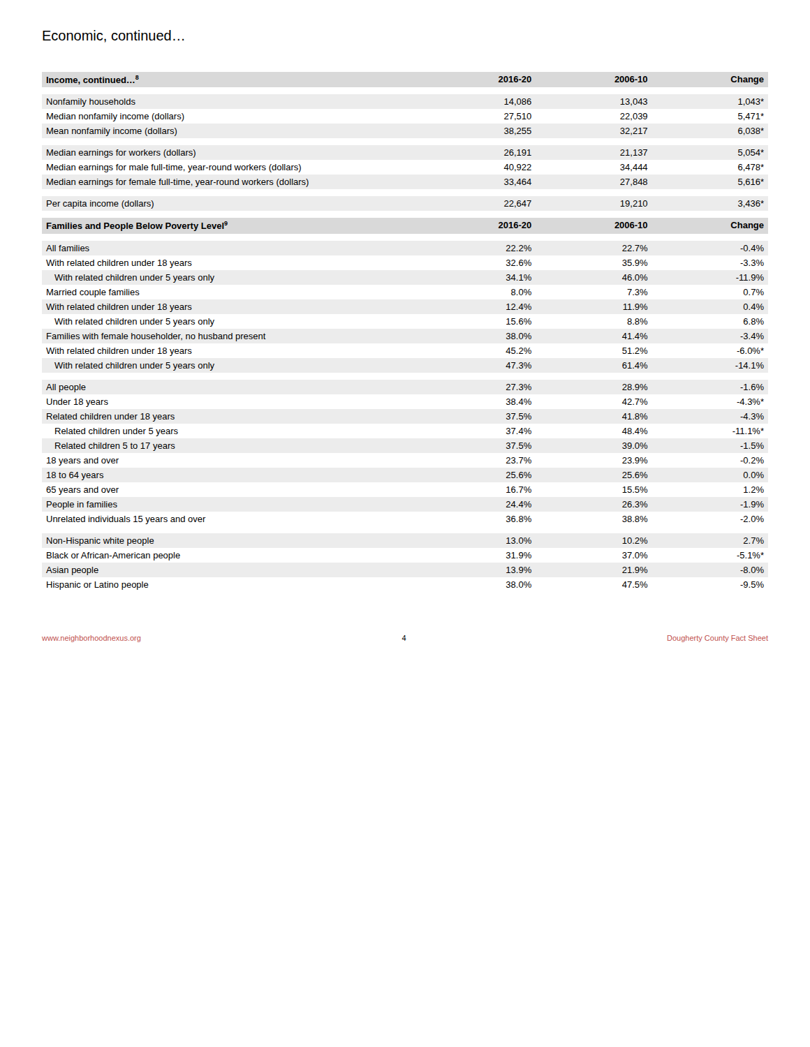Economic, continued…
| Income, continued… 8 | 2016-20 | 2006-10 | Change |
| --- | --- | --- | --- |
| Nonfamily households | 14,086 | 13,043 | 1,043* |
| Median nonfamily income (dollars) | 27,510 | 22,039 | 5,471* |
| Mean nonfamily income (dollars) | 38,255 | 32,217 | 6,038* |
| Median earnings for workers (dollars) | 26,191 | 21,137 | 5,054* |
| Median earnings for male full-time, year-round workers (dollars) | 40,922 | 34,444 | 6,478* |
| Median earnings for female full-time, year-round workers (dollars) | 33,464 | 27,848 | 5,616* |
| Per capita income (dollars) | 22,647 | 19,210 | 3,436* |
| Families and People Below Poverty Level 9 | 2016-20 | 2006-10 | Change |
| All families | 22.2% | 22.7% | -0.4% |
| With related children under 18 years | 32.6% | 35.9% | -3.3% |
| With related children under 5 years only | 34.1% | 46.0% | -11.9% |
| Married couple families | 8.0% | 7.3% | 0.7% |
| With related children under 18 years | 12.4% | 11.9% | 0.4% |
| With related children under 5 years only | 15.6% | 8.8% | 6.8% |
| Families with female householder, no husband present | 38.0% | 41.4% | -3.4% |
| With related children under 18 years | 45.2% | 51.2% | -6.0%* |
| With related children under 5 years only | 47.3% | 61.4% | -14.1% |
| All people | 27.3% | 28.9% | -1.6% |
| Under 18 years | 38.4% | 42.7% | -4.3%* |
| Related children under 18 years | 37.5% | 41.8% | -4.3% |
| Related children under 5 years | 37.4% | 48.4% | -11.1%* |
| Related children 5 to 17 years | 37.5% | 39.0% | -1.5% |
| 18 years and over | 23.7% | 23.9% | -0.2% |
| 18 to 64 years | 25.6% | 25.6% | 0.0% |
| 65 years and over | 16.7% | 15.5% | 1.2% |
| People in families | 24.4% | 26.3% | -1.9% |
| Unrelated individuals 15 years and over | 36.8% | 38.8% | -2.0% |
| Non-Hispanic white people | 13.0% | 10.2% | 2.7% |
| Black or African-American people | 31.9% | 37.0% | -5.1%* |
| Asian people | 13.9% | 21.9% | -8.0% |
| Hispanic or Latino people | 38.0% | 47.5% | -9.5% |
www.neighborhoodnexus.org 4 Dougherty County Fact Sheet